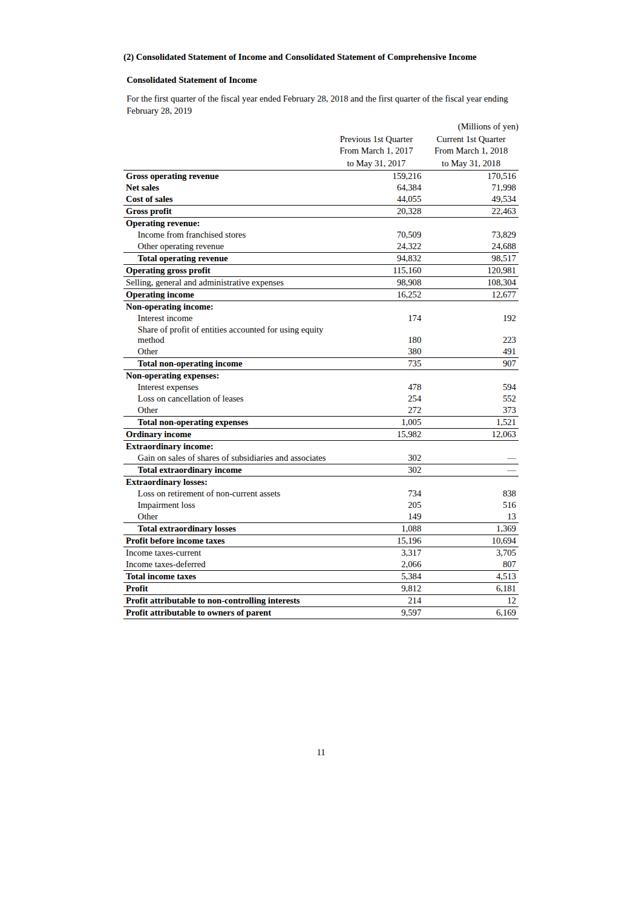(2) Consolidated Statement of Income and Consolidated Statement of Comprehensive Income
Consolidated Statement of Income
For the first quarter of the fiscal year ended February 28, 2018 and the first quarter of the fiscal year ending February 28, 2019
(Millions of yen)
| | Previous 1st Quarter From March 1, 2017 | Current 1st Quarter From March 1, 2018 |
| --- | --- | --- |
| | to May 31, 2017 | to May 31, 2018 |
| Gross operating revenue | 159,216 | 170,516 |
| Net sales | 64,384 | 71,998 |
| Cost of sales | 44,055 | 49,534 |
| Gross profit | 20,328 | 22,463 |
| Operating revenue: | | |
| Income from franchised stores | 70,509 | 73,829 |
| Other operating revenue | 24,322 | 24,688 |
| Total operating revenue | 94,832 | 98,517 |
| Operating gross profit | 115,160 | 120,981 |
| Selling, general and administrative expenses | 98,908 | 108,304 |
| Operating income | 16,252 | 12,677 |
| Non-operating income: | | |
| Interest income | 174 | 192 |
| Share of profit of entities accounted for using equity method | 180 | 223 |
| Other | 380 | 491 |
| Total non-operating income | 735 | 907 |
| Non-operating expenses: | | |
| Interest expenses | 478 | 594 |
| Loss on cancellation of leases | 254 | 552 |
| Other | 272 | 373 |
| Total non-operating expenses | 1,005 | 1,521 |
| Ordinary income | 15,982 | 12,063 |
| Extraordinary income: | | |
| Gain on sales of shares of subsidiaries and associates | 302 | — |
| Total extraordinary income | 302 | — |
| Extraordinary losses: | | |
| Loss on retirement of non-current assets | 734 | 838 |
| Impairment loss | 205 | 516 |
| Other | 149 | 13 |
| Total extraordinary losses | 1,088 | 1,369 |
| Profit before income taxes | 15,196 | 10,694 |
| Income taxes-current | 3,317 | 3,705 |
| Income taxes-deferred | 2,066 | 807 |
| Total income taxes | 5,384 | 4,513 |
| Profit | 9,812 | 6,181 |
| Profit attributable to non-controlling interests | 214 | 12 |
| Profit attributable to owners of parent | 9,597 | 6,169 |
11